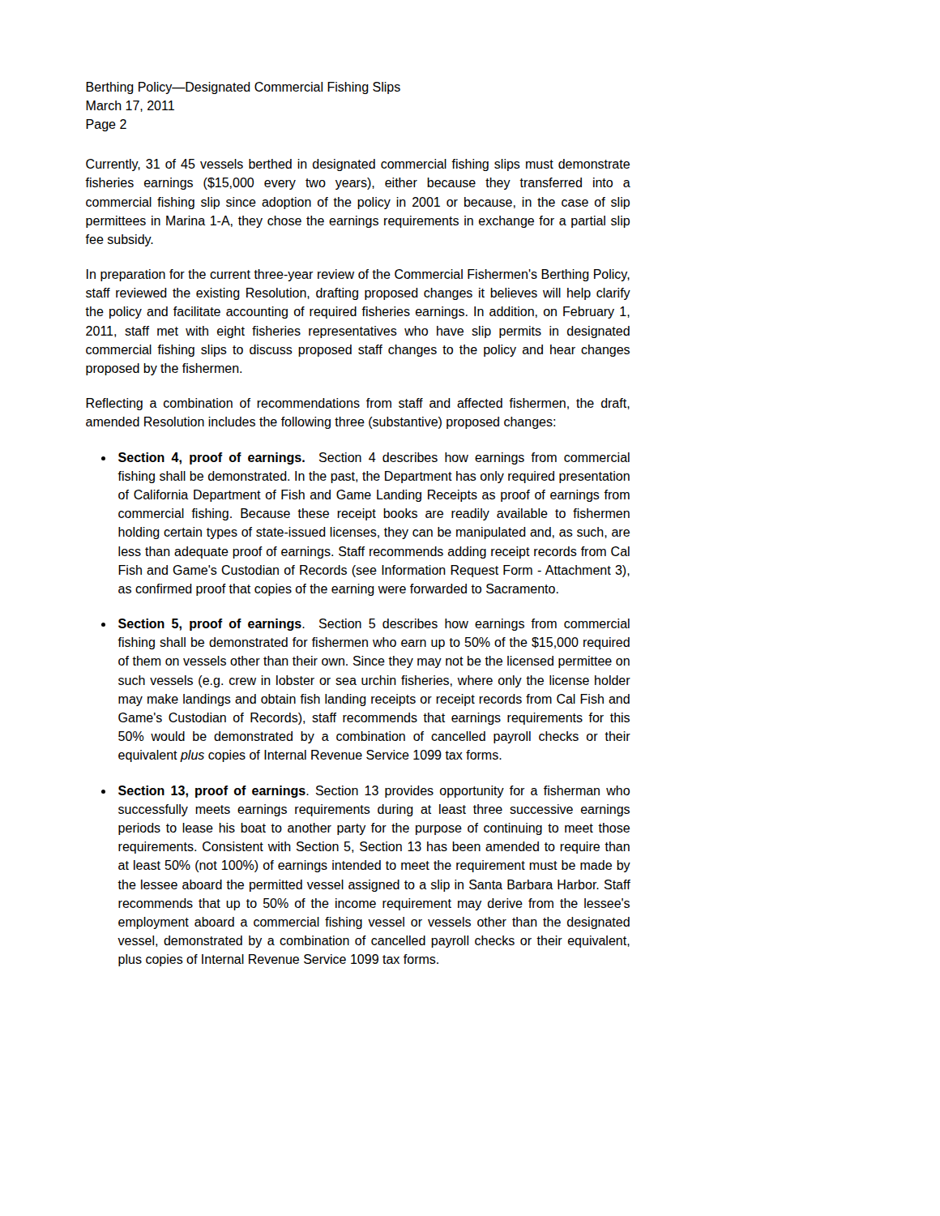Berthing Policy—Designated Commercial Fishing Slips
March 17, 2011
Page 2
Currently, 31 of 45 vessels berthed in designated commercial fishing slips must demonstrate fisheries earnings ($15,000 every two years), either because they transferred into a commercial fishing slip since adoption of the policy in 2001 or because, in the case of slip permittees in Marina 1-A, they chose the earnings requirements in exchange for a partial slip fee subsidy.
In preparation for the current three-year review of the Commercial Fishermen's Berthing Policy, staff reviewed the existing Resolution, drafting proposed changes it believes will help clarify the policy and facilitate accounting of required fisheries earnings. In addition, on February 1, 2011, staff met with eight fisheries representatives who have slip permits in designated commercial fishing slips to discuss proposed staff changes to the policy and hear changes proposed by the fishermen.
Reflecting a combination of recommendations from staff and affected fishermen, the draft, amended Resolution includes the following three (substantive) proposed changes:
Section 4, proof of earnings. Section 4 describes how earnings from commercial fishing shall be demonstrated. In the past, the Department has only required presentation of California Department of Fish and Game Landing Receipts as proof of earnings from commercial fishing. Because these receipt books are readily available to fishermen holding certain types of state-issued licenses, they can be manipulated and, as such, are less than adequate proof of earnings. Staff recommends adding receipt records from Cal Fish and Game's Custodian of Records (see Information Request Form - Attachment 3), as confirmed proof that copies of the earning were forwarded to Sacramento.
Section 5, proof of earnings. Section 5 describes how earnings from commercial fishing shall be demonstrated for fishermen who earn up to 50% of the $15,000 required of them on vessels other than their own. Since they may not be the licensed permittee on such vessels (e.g. crew in lobster or sea urchin fisheries, where only the license holder may make landings and obtain fish landing receipts or receipt records from Cal Fish and Game's Custodian of Records), staff recommends that earnings requirements for this 50% would be demonstrated by a combination of cancelled payroll checks or their equivalent plus copies of Internal Revenue Service 1099 tax forms.
Section 13, proof of earnings. Section 13 provides opportunity for a fisherman who successfully meets earnings requirements during at least three successive earnings periods to lease his boat to another party for the purpose of continuing to meet those requirements. Consistent with Section 5, Section 13 has been amended to require than at least 50% (not 100%) of earnings intended to meet the requirement must be made by the lessee aboard the permitted vessel assigned to a slip in Santa Barbara Harbor. Staff recommends that up to 50% of the income requirement may derive from the lessee's employment aboard a commercial fishing vessel or vessels other than the designated vessel, demonstrated by a combination of cancelled payroll checks or their equivalent, plus copies of Internal Revenue Service 1099 tax forms.